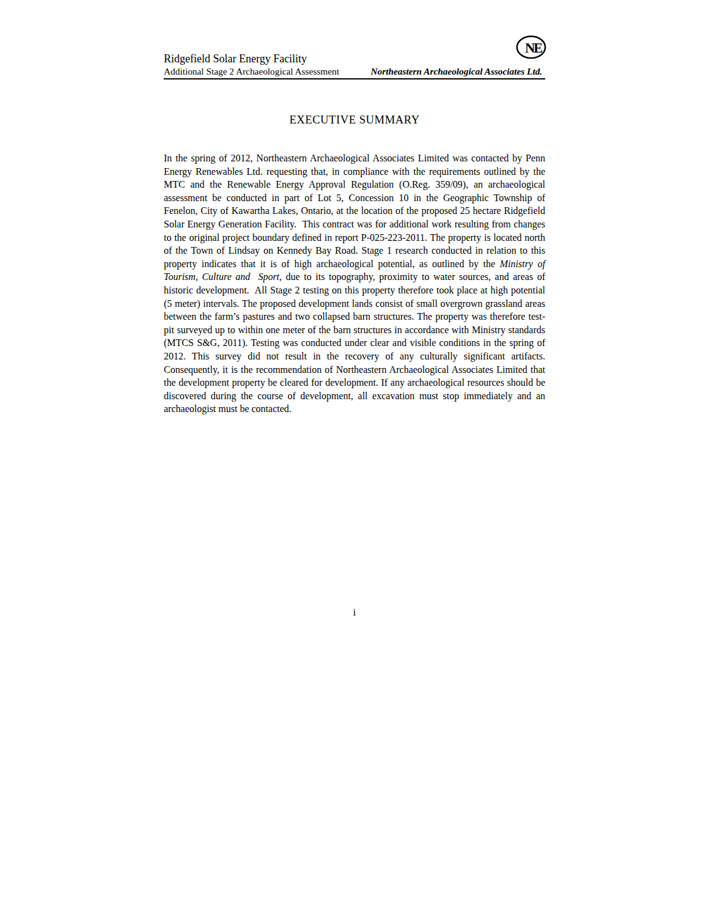N E
Ridgefield Solar Energy Facility
Additional Stage 2 Archaeological Assessment Northeastern Archaeological Associates Ltd.
EXECUTIVE SUMMARY
In the spring of 2012, Northeastern Archaeological Associates Limited was contacted by Penn Energy Renewables Ltd. requesting that, in compliance with the requirements outlined by the MTC and the Renewable Energy Approval Regulation (O.Reg. 359/09), an archaeological assessment be conducted in part of Lot 5, Concession 10 in the Geographic Township of Fenelon, City of Kawartha Lakes, Ontario, at the location of the proposed 25 hectare Ridgefield Solar Energy Generation Facility. This contract was for additional work resulting from changes to the original project boundary defined in report P-025-223-2011. The property is located north of the Town of Lindsay on Kennedy Bay Road. Stage 1 research conducted in relation to this property indicates that it is of high archaeological potential, as outlined by the Ministry of Tourism, Culture and Sport, due to its topography, proximity to water sources, and areas of historic development. All Stage 2 testing on this property therefore took place at high potential (5 meter) intervals. The proposed development lands consist of small overgrown grassland areas between the farm’s pastures and two collapsed barn structures. The property was therefore test-pit surveyed up to within one meter of the barn structures in accordance with Ministry standards (MTCS S&G, 2011). Testing was conducted under clear and visible conditions in the spring of 2012. This survey did not result in the recovery of any culturally significant artifacts. Consequently, it is the recommendation of Northeastern Archaeological Associates Limited that the development property be cleared for development. If any archaeological resources should be discovered during the course of development, all excavation must stop immediately and an archaeologist must be contacted.
i